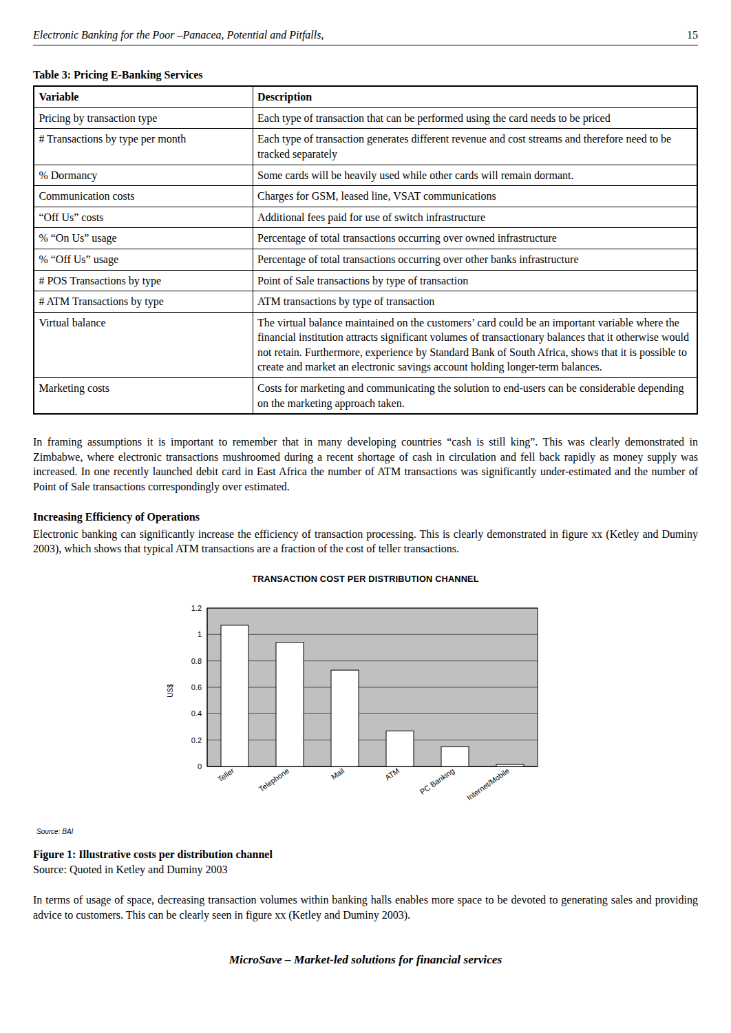Electronic Banking for the Poor –Panacea, Potential and Pitfalls, 15
Table 3: Pricing E-Banking Services
| Variable | Description |
| --- | --- |
| Pricing by transaction type | Each type of transaction that can be performed using the card needs to be priced |
| # Transactions by type per month | Each type of transaction generates different revenue and cost streams and therefore need to be tracked separately |
| % Dormancy | Some cards will be heavily used while other cards will remain dormant. |
| Communication costs | Charges for GSM, leased line, VSAT communications |
| “Off Us” costs | Additional fees paid for use of switch infrastructure |
| % “On Us” usage | Percentage of total transactions occurring over owned infrastructure |
| % “Off Us” usage | Percentage of total transactions occurring over other banks infrastructure |
| # POS Transactions by type | Point of Sale transactions by type of transaction |
| # ATM Transactions by type | ATM transactions by type of transaction |
| Virtual balance | The virtual balance maintained on the customers’ card could be an important variable where the financial institution attracts significant volumes of transactionary balances that it otherwise would not retain. Furthermore, experience by Standard Bank of South Africa, shows that it is possible to create and market an electronic savings account holding longer-term balances. |
| Marketing costs | Costs for marketing and communicating the solution to end-users can be considerable depending on the marketing approach taken. |
In framing assumptions it is important to remember that in many developing countries “cash is still king”. This was clearly demonstrated in Zimbabwe, where electronic transactions mushroomed during a recent shortage of cash in circulation and fell back rapidly as money supply was increased. In one recently launched debit card in East Africa the number of ATM transactions was significantly under-estimated and the number of Point of Sale transactions correspondingly over estimated.
Increasing Efficiency of Operations
Electronic banking can significantly increase the efficiency of transaction processing. This is clearly demonstrated in figure xx (Ketley and Duminy 2003), which shows that typical ATM transactions are a fraction of the cost of teller transactions.
TRANSACTION COST PER DISTRIBUTION CHANNEL
1.2 1 0.8 0.6 0.4 0.2 0 US$ Teller Telephone Mail ATM PC Banking Internet/Mobile
Source: BAI
Figure 1: Illustrative costs per distribution channel
Source: Quoted in Ketley and Duminy 2003
In terms of usage of space, decreasing transaction volumes within banking halls enables more space to be devoted to generating sales and providing advice to customers. This can be clearly seen in figure xx (Ketley and Duminy 2003).
MicroSave – Market-led solutions for financial services